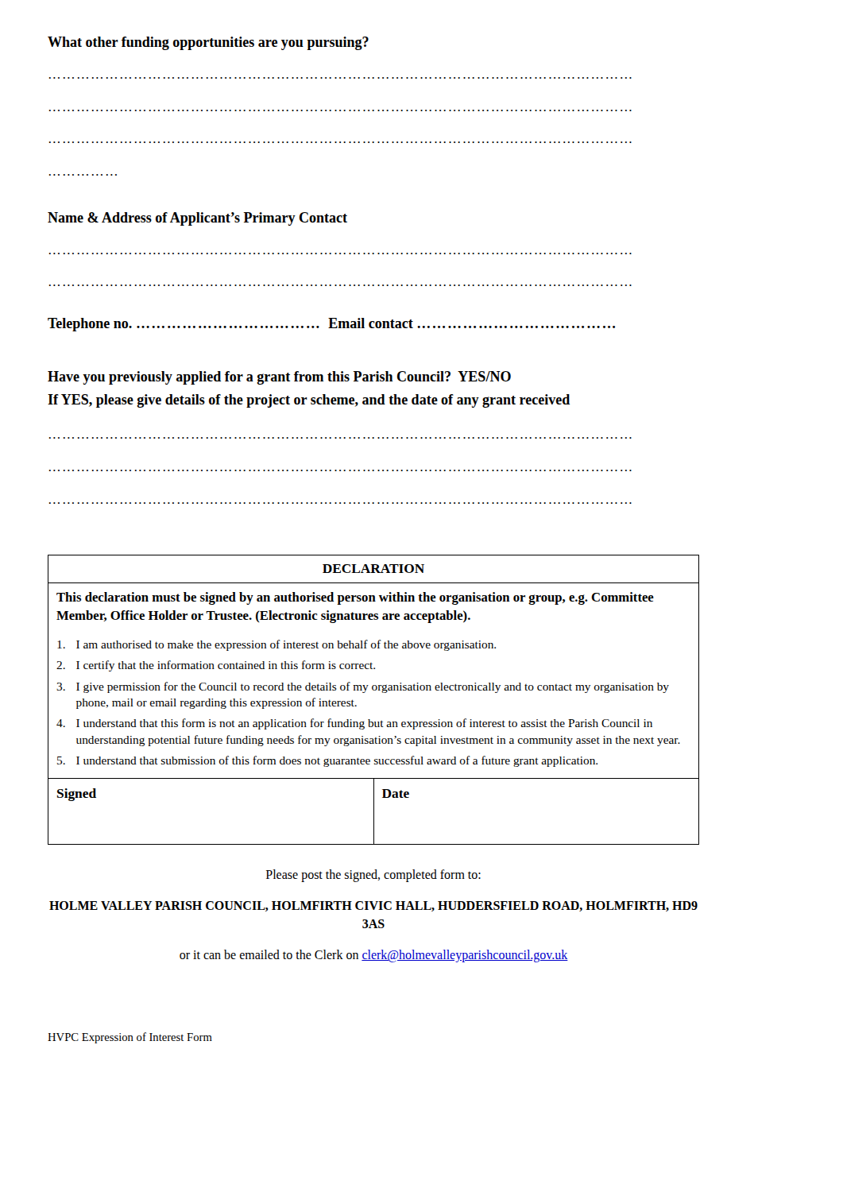What other funding opportunities are you pursuing?
……………………………………………………………………………………………………………
……………………………………………………………………………………………………………
……………………………………………………………………………………………………………
……………
Name & Address of Applicant’s Primary Contact
……………………………………………………………………………………………………………
……………………………………………………………………………………………………………
Telephone no. ……………………………… Email contact …………………………………
Have you previously applied for a grant from this Parish Council? YES/NO
If YES, please give details of the project or scheme, and the date of any grant received
……………………………………………………………………………………………………………
……………………………………………………………………………………………………………
……………………………………………………………………………………………………………
| DECLARATION |
| --- |
| This declaration must be signed by an authorised person within the organisation or group, e.g. Committee Member, Office Holder or Trustee. (Electronic signatures are acceptable). 1. I am authorised to make the expression of interest on behalf of the above organisation. 2. I certify that the information contained in this form is correct. 3. I give permission for the Council to record the details of my organisation electronically and to contact my organisation by phone, mail or email regarding this expression of interest. 4. I understand that this form is not an application for funding but an expression of interest to assist the Parish Council in understanding potential future funding needs for my organisation’s capital investment in a community asset in the next year. 5. I understand that submission of this form does not guarantee successful award of a future grant application. |
| Signed | Date |
Please post the signed, completed form to:
HOLME VALLEY PARISH COUNCIL, HOLMFIRTH CIVIC HALL, HUDDERSFIELD ROAD, HOLMFIRTH, HD9 3AS
or it can be emailed to the Clerk on clerk@holmevalleyparishcouncil.gov.uk
HVPC Expression of Interest Form